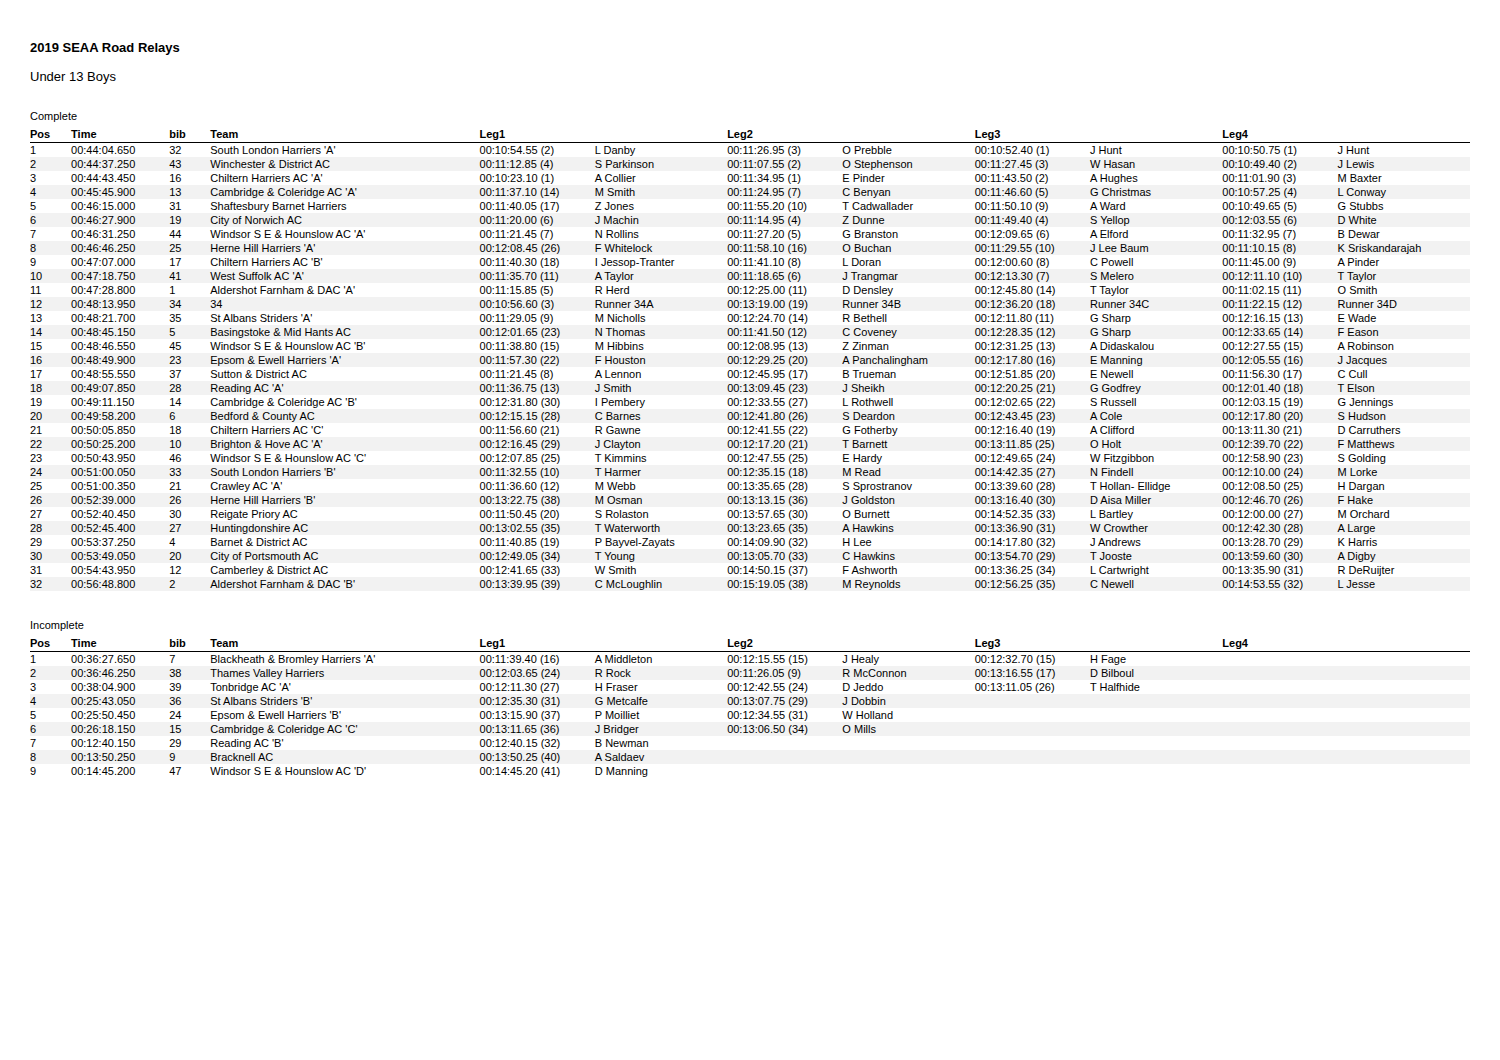2019 SEAA Road Relays
Under 13 Boys
Complete
| Pos | Time | bib | Team | Leg1 | | Leg2 | | Leg3 | | Leg4 | |
| --- | --- | --- | --- | --- | --- | --- | --- | --- | --- | --- | --- |
| 1 | 00:44:04.650 | 32 | South London Harriers 'A' | 00:10:54.55 (2) | L Danby | 00:11:26.95 (3) | O Prebble | 00:10:52.40 (1) | J Hunt | 00:10:50.75 (1) | J Hunt |
| 2 | 00:44:37.250 | 43 | Winchester & District AC | 00:11:12.85 (4) | S Parkinson | 00:11:07.55 (2) | O Stephenson | 00:11:27.45 (3) | W Hasan | 00:10:49.40 (2) | J Lewis |
| 3 | 00:44:43.450 | 16 | Chiltern Harriers AC 'A' | 00:10:23.10 (1) | A Collier | 00:11:34.95 (1) | E Pinder | 00:11:43.50 (2) | A Hughes | 00:11:01.90 (3) | M Baxter |
| 4 | 00:45:45.900 | 13 | Cambridge & Coleridge AC 'A' | 00:11:37.10 (14) | M Smith | 00:11:24.95 (7) | C Benyan | 00:11:46.60 (5) | G Christmas | 00:10:57.25 (4) | L Conway |
| 5 | 00:46:15.000 | 31 | Shaftesbury Barnet Harriers | 00:11:40.05 (17) | Z Jones | 00:11:55.20 (10) | T Cadwallader | 00:11:50.10 (9) | A Ward | 00:10:49.65 (5) | G Stubbs |
| 6 | 00:46:27.900 | 19 | City of Norwich AC | 00:11:20.00 (6) | J Machin | 00:11:14.95 (4) | Z Dunne | 00:11:49.40 (4) | S Yellop | 00:12:03.55 (6) | D White |
| 7 | 00:46:31.250 | 44 | Windsor S E & Hounslow AC 'A' | 00:11:21.45 (7) | N Rollins | 00:11:27.20 (5) | G Branston | 00:12:09.65 (6) | A Elford | 00:11:32.95 (7) | B Dewar |
| 8 | 00:46:46.250 | 25 | Herne Hill Harriers 'A' | 00:12:08.45 (26) | F Whitelock | 00:11:58.10 (16) | O Buchan | 00:11:29.55 (10) | J Lee Baum | 00:11:10.15 (8) | K Sriskandarajah |
| 9 | 00:47:07.000 | 17 | Chiltern Harriers AC 'B' | 00:11:40.30 (18) | I Jessop-Tranter | 00:11:41.10 (8) | L Doran | 00:12:00.60 (8) | C Powell | 00:11:45.00 (9) | A Pinder |
| 10 | 00:47:18.750 | 41 | West Suffolk AC 'A' | 00:11:35.70 (11) | A Taylor | 00:11:18.65 (6) | J Trangmar | 00:12:13.30 (7) | S Melero | 00:12:11.10 (10) | T Taylor |
| 11 | 00:47:28.800 | 1 | Aldershot Farnham & DAC 'A' | 00:11:15.85 (5) | R Herd | 00:12:25.00 (11) | D Densley | 00:12:45.80 (14) | T Taylor | 00:11:02.15 (11) | O Smith |
| 12 | 00:48:13.950 | 34 | 34 | 00:10:56.60 (3) | Runner 34A | 00:13:19.00 (19) | Runner 34B | 00:12:36.20 (18) | Runner 34C | 00:11:22.15 (12) | Runner 34D |
| 13 | 00:48:21.700 | 35 | St Albans Striders 'A' | 00:11:29.05 (9) | M Nicholls | 00:12:24.70 (14) | R Bethell | 00:12:11.80 (11) | G Sharp | 00:12:16.15 (13) | E Wade |
| 14 | 00:48:45.150 | 5 | Basingstoke & Mid Hants AC | 00:12:01.65 (23) | N Thomas | 00:11:41.50 (12) | C Coveney | 00:12:28.35 (12) | G Sharp | 00:12:33.65 (14) | F Eason |
| 15 | 00:48:46.550 | 45 | Windsor S E & Hounslow AC 'B' | 00:11:38.80 (15) | M Hibbins | 00:12:08.95 (13) | Z Zinman | 00:12:31.25 (13) | A Didaskalou | 00:12:27.55 (15) | A Robinson |
| 16 | 00:48:49.900 | 23 | Epsom & Ewell Harriers 'A' | 00:11:57.30 (22) | F Houston | 00:12:29.25 (20) | A Panchalingham | 00:12:17.80 (16) | E Manning | 00:12:05.55 (16) | J Jacques |
| 17 | 00:48:55.550 | 37 | Sutton & District AC | 00:11:21.45 (8) | A Lennon | 00:12:45.95 (17) | B Trueman | 00:12:51.85 (20) | E Newell | 00:11:56.30 (17) | C Cull |
| 18 | 00:49:07.850 | 28 | Reading AC 'A' | 00:11:36.75 (13) | J Smith | 00:13:09.45 (23) | J Sheikh | 00:12:20.25 (21) | G Godfrey | 00:12:01.40 (18) | T Elson |
| 19 | 00:49:11.150 | 14 | Cambridge & Coleridge AC 'B' | 00:12:31.80 (30) | I Pembery | 00:12:33.55 (27) | L Rothwell | 00:12:02.65 (22) | S Russell | 00:12:03.15 (19) | G Jennings |
| 20 | 00:49:58.200 | 6 | Bedford & County AC | 00:12:15.15 (28) | C Barnes | 00:12:41.80 (26) | S Deardon | 00:12:43.45 (23) | A Cole | 00:12:17.80 (20) | S Hudson |
| 21 | 00:50:05.850 | 18 | Chiltern Harriers AC 'C' | 00:11:56.60 (21) | R Gawne | 00:12:41.55 (22) | G Fotherby | 00:12:16.40 (19) | A Clifford | 00:13:11.30 (21) | D Carruthers |
| 22 | 00:50:25.200 | 10 | Brighton & Hove AC 'A' | 00:12:16.45 (29) | J Clayton | 00:12:17.20 (21) | T Barnett | 00:13:11.85 (25) | O Holt | 00:12:39.70 (22) | F Matthews |
| 23 | 00:50:43.950 | 46 | Windsor S E & Hounslow AC 'C' | 00:12:07.85 (25) | T Kimmins | 00:12:47.55 (25) | E Hardy | 00:12:49.65 (24) | W Fitzgibbon | 00:12:58.90 (23) | S Golding |
| 24 | 00:51:00.050 | 33 | South London Harriers 'B' | 00:11:32.55 (10) | T Harmer | 00:12:35.15 (18) | M Read | 00:14:42.35 (27) | N Findell | 00:12:10.00 (24) | M Lorke |
| 25 | 00:51:00.350 | 21 | Crawley AC 'A' | 00:11:36.60 (12) | M Webb | 00:13:35.65 (28) | S Sprostranov | 00:13:39.60 (28) | T Hollan- Ellidge | 00:12:08.50 (25) | H Dargan |
| 26 | 00:52:39.000 | 26 | Herne Hill Harriers 'B' | 00:13:22.75 (38) | M Osman | 00:13:13.15 (36) | J Goldston | 00:13:16.40 (30) | D Aisa Miller | 00:12:46.70 (26) | F Hake |
| 27 | 00:52:40.450 | 30 | Reigate Priory AC | 00:11:50.45 (20) | S Rolaston | 00:13:57.65 (30) | O Burnett | 00:14:52.35 (33) | L Bartley | 00:12:00.00 (27) | M Orchard |
| 28 | 00:52:45.400 | 27 | Huntingdonshire AC | 00:13:02.55 (35) | T Waterworth | 00:13:23.65 (35) | A Hawkins | 00:13:36.90 (31) | W Crowther | 00:12:42.30 (28) | A Large |
| 29 | 00:53:37.250 | 4 | Barnet & District AC | 00:11:40.85 (19) | P Bayvel-Zayats | 00:14:09.90 (32) | H Lee | 00:14:17.80 (32) | J Andrews | 00:13:28.70 (29) | K Harris |
| 30 | 00:53:49.050 | 20 | City of Portsmouth AC | 00:12:49.05 (34) | T Young | 00:13:05.70 (33) | C Hawkins | 00:13:54.70 (29) | T Jooste | 00:13:59.60 (30) | A Digby |
| 31 | 00:54:43.950 | 12 | Camberley & District AC | 00:12:41.65 (33) | W Smith | 00:14:50.15 (37) | F Ashworth | 00:13:36.25 (34) | L Cartwright | 00:13:35.90 (31) | R DeRuijter |
| 32 | 00:56:48.800 | 2 | Aldershot Farnham & DAC 'B' | 00:13:39.95 (39) | C McLoughlin | 00:15:19.05 (38) | M Reynolds | 00:12:56.25 (35) | C Newell | 00:14:53.55 (32) | L Jesse |
Incomplete
| Pos | Time | bib | Team | Leg1 | | Leg2 | | Leg3 | | Leg4 | |
| --- | --- | --- | --- | --- | --- | --- | --- | --- | --- | --- | --- |
| 1 | 00:36:27.650 | 7 | Blackheath & Bromley Harriers 'A' | 00:11:39.40 (16) | A Middleton | 00:12:15.55 (15) | J Healy | 00:12:32.70 (15) | H Fage | | |
| 2 | 00:36:46.250 | 38 | Thames Valley Harriers | 00:12:03.65 (24) | R Rock | 00:11:26.05 (9) | R McConnon | 00:13:16.55 (17) | D Bilboul | | |
| 3 | 00:38:04.900 | 39 | Tonbridge AC 'A' | 00:12:11.30 (27) | H Fraser | 00:12:42.55 (24) | D Jeddo | 00:13:11.05 (26) | T Halfhide | | |
| 4 | 00:25:43.050 | 36 | St Albans Striders 'B' | 00:12:35.30 (31) | G Metcalfe | 00:13:07.75 (29) | J Dobbin | | | | |
| 5 | 00:25:50.450 | 24 | Epsom & Ewell Harriers 'B' | 00:13:15.90 (37) | P Moilliet | 00:12:34.55 (31) | W Holland | | | | |
| 6 | 00:26:18.150 | 15 | Cambridge & Coleridge AC 'C' | 00:13:11.65 (36) | J Bridger | 00:13:06.50 (34) | O Mills | | | | |
| 7 | 00:12:40.150 | 29 | Reading AC 'B' | 00:12:40.15 (32) | B Newman | | | | | | |
| 8 | 00:13:50.250 | 9 | Bracknell AC | 00:13:50.25 (40) | A Saldaev | | | | | | |
| 9 | 00:14:45.200 | 47 | Windsor S E & Hounslow AC 'D' | 00:14:45.20 (41) | D Manning | | | | | | |